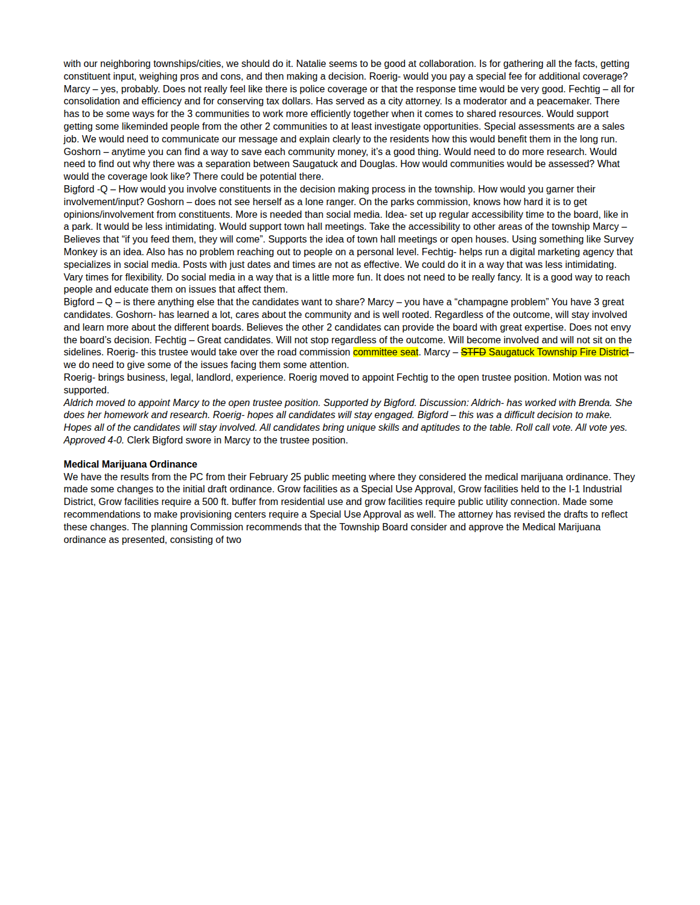with our neighboring townships/cities, we should do it. Natalie seems to be good at collaboration. Is for gathering all the facts, getting constituent input, weighing pros and cons, and then making a decision. Roerig- would you pay a special fee for additional coverage? Marcy – yes, probably. Does not really feel like there is police coverage or that the response time would be very good. Fechtig – all for consolidation and efficiency and for conserving tax dollars. Has served as a city attorney. Is a moderator and a peacemaker. There has to be some ways for the 3 communities to work more efficiently together when it comes to shared resources. Would support getting some likeminded people from the other 2 communities to at least investigate opportunities. Special assessments are a sales job. We would need to communicate our message and explain clearly to the residents how this would benefit them in the long run. Goshorn – anytime you can find a way to save each community money, it’s a good thing. Would need to do more research. Would need to find out why there was a separation between Saugatuck and Douglas. How would communities would be assessed? What would the coverage look like? There could be potential there.
Bigford -Q – How would you involve constituents in the decision making process in the township. How would you garner their involvement/input? Goshorn – does not see herself as a lone ranger. On the parks commission, knows how hard it is to get opinions/involvement from constituents. More is needed than social media. Idea- set up regular accessibility time to the board, like in a park. It would be less intimidating. Would support town hall meetings. Take the accessibility to other areas of the township Marcy – Believes that “if you feed them, they will come”. Supports the idea of town hall meetings or open houses. Using something like Survey Monkey is an idea. Also has no problem reaching out to people on a personal level. Fechtig- helps run a digital marketing agency that specializes in social media. Posts with just dates and times are not as effective. We could do it in a way that was less intimidating. Vary times for flexibility. Do social media in a way that is a little more fun. It does not need to be really fancy. It is a good way to reach people and educate them on issues that affect them.
Bigford – Q – is there anything else that the candidates want to share? Marcy – you have a “champagne problem” You have 3 great candidates. Goshorn- has learned a lot, cares about the community and is well rooted. Regardless of the outcome, will stay involved and learn more about the different boards. Believes the other 2 candidates can provide the board with great expertise. Does not envy the board’s decision. Fechtig – Great candidates. Will not stop regardless of the outcome. Will become involved and will not sit on the sidelines. Roerig- this trustee would take over the road commission committee seat. Marcy – STFD Saugatuck Township Fire District– we do need to give some of the issues facing them some attention.
Roerig- brings business, legal, landlord, experience. Roerig moved to appoint Fechtig to the open trustee position. Motion was not supported.
Aldrich moved to appoint Marcy to the open trustee position. Supported by Bigford. Discussion: Aldrich- has worked with Brenda. She does her homework and research. Roerig- hopes all candidates will stay engaged. Bigford – this was a difficult decision to make. Hopes all of the candidates will stay involved. All candidates bring unique skills and aptitudes to the table. Roll call vote. All vote yes. Approved 4-0. Clerk Bigford swore in Marcy to the trustee position.
Medical Marijuana Ordinance
We have the results from the PC from their February 25 public meeting where they considered the medical marijuana ordinance. They made some changes to the initial draft ordinance. Grow facilities as a Special Use Approval, Grow facilities held to the I-1 Industrial District, Grow facilities require a 500 ft. buffer from residential use and grow facilities require public utility connection. Made some recommendations to make provisioning centers require a Special Use Approval as well. The attorney has revised the drafts to reflect these changes. The planning Commission recommends that the Township Board consider and approve the Medical Marijuana ordinance as presented, consisting of two